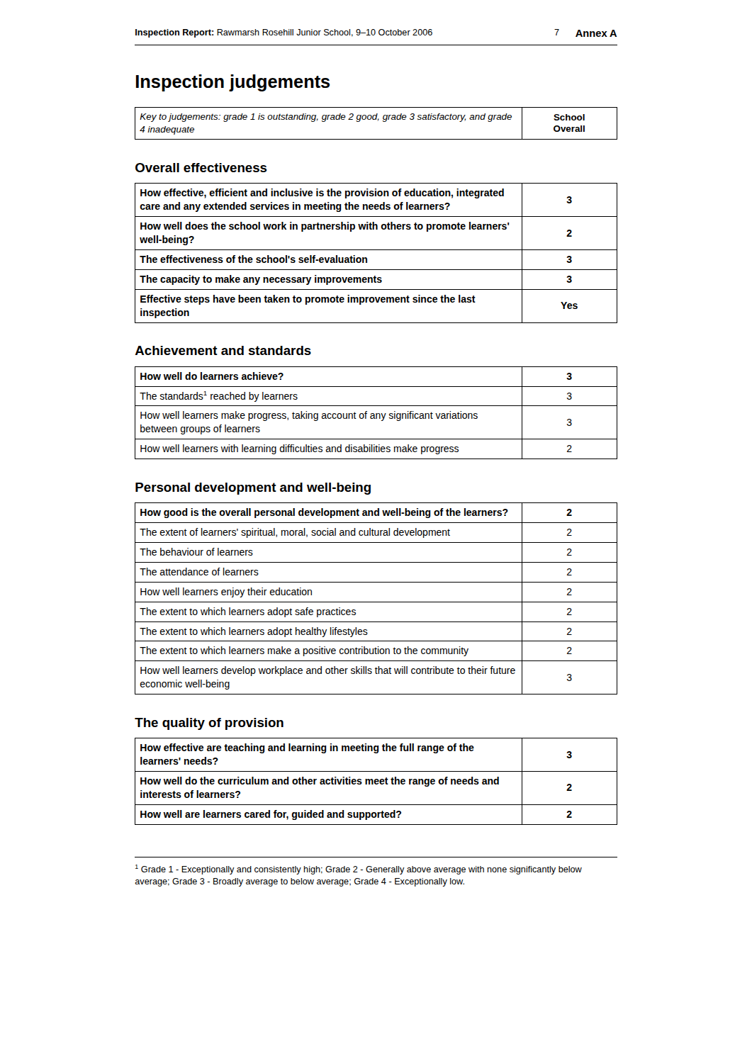Inspection Report: Rawmarsh Rosehill Junior School, 9–10 October 2006
7
Annex A
Inspection judgements
| Key to judgements: grade 1 is outstanding, grade 2 good, grade 3 satisfactory, and grade 4 inadequate | School Overall |
Overall effectiveness
| How effective, efficient and inclusive is the provision of education, integrated care and any extended services in meeting the needs of learners? | 3 |
| How well does the school work in partnership with others to promote learners' well-being? | 2 |
| The effectiveness of the school's self-evaluation | 3 |
| The capacity to make any necessary improvements | 3 |
| Effective steps have been taken to promote improvement since the last inspection | Yes |
Achievement and standards
| How well do learners achieve? | 3 |
| The standards 1 reached by learners | 3 |
| How well learners make progress, taking account of any significant variations between groups of learners | 3 |
| How well learners with learning difficulties and disabilities make progress | 2 |
Personal development and well-being
| How good is the overall personal development and well-being of the learners? | 2 |
| The extent of learners' spiritual, moral, social and cultural development | 2 |
| The behaviour of learners | 2 |
| The attendance of learners | 2 |
| How well learners enjoy their education | 2 |
| The extent to which learners adopt safe practices | 2 |
| The extent to which learners adopt healthy lifestyles | 2 |
| The extent to which learners make a positive contribution to the community | 2 |
| How well learners develop workplace and other skills that will contribute to their future economic well-being | 3 |
The quality of provision
| How effective are teaching and learning in meeting the full range of the learners' needs? | 3 |
| How well do the curriculum and other activities meet the range of needs and interests of learners? | 2 |
| How well are learners cared for, guided and supported? | 2 |
1 Grade 1 - Exceptionally and consistently high; Grade 2 - Generally above average with none significantly below average; Grade 3 - Broadly average to below average; Grade 4 - Exceptionally low.